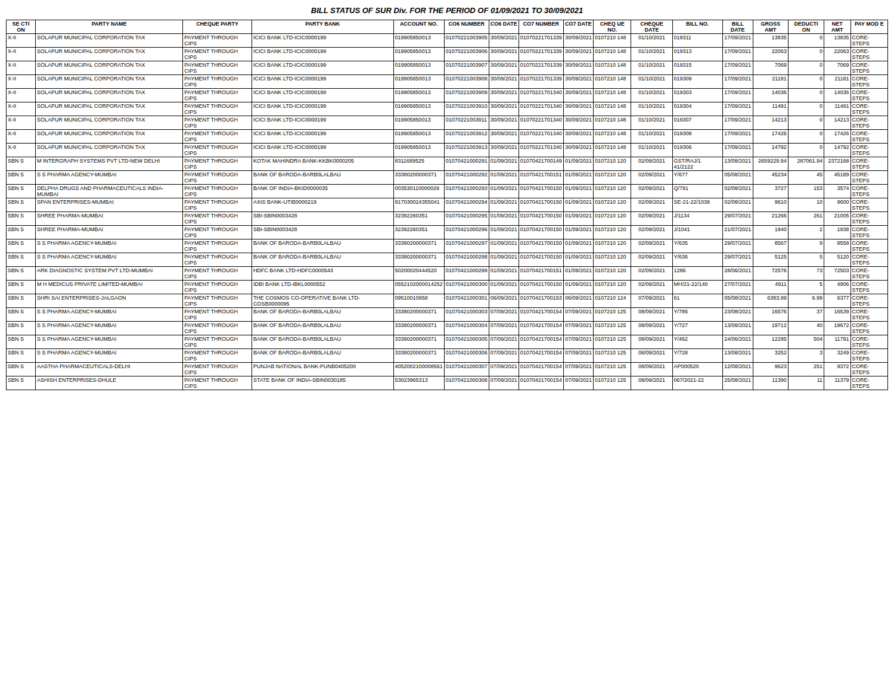BILL STATUS OF SUR Div. FOR THE PERIOD OF 01/09/2021 TO 30/09/2021
| SE CTI ON | PARTY NAME | CHEQUE PARTY | PARTY BANK | ACCOUNT NO. | CO6 NUMBER | CO6 DATE | CO7 NUMBER | CO7 DATE | CHEQ UE NO. | CHEQUE DATE | BILL NO. | BILL DATE | GROSS AMT | DEDUCTI ON | NET AMT | PAY MOD E |
| --- | --- | --- | --- | --- | --- | --- | --- | --- | --- | --- | --- | --- | --- | --- | --- | --- |
| X-II | SOLAPUR MUNICIPAL CORPORATION TAX | PAYMENT THROUGH CIPS | ICICI BANK LTD-ICIC0000199 | 019905850013 | 01070221003905 | 30/09/2021 | 01070221701339 | 30/09/2021 | 0107210 148 | 01/10/2021 | 019311 | 17/09/2021 | 13835 | 0 | 13835 | CORE-STEPS |
| X-II | SOLAPUR MUNICIPAL CORPORATION TAX | PAYMENT THROUGH CIPS | ICICI BANK LTD-ICIC0000199 | 019905850013 | 01070221003906 | 30/09/2021 | 01070221701339 | 30/09/2021 | 0107210 148 | 01/10/2021 | 019313 | 17/09/2021 | 22063 | 0 | 22063 | CORE-STEPS |
| X-II | SOLAPUR MUNICIPAL CORPORATION TAX | PAYMENT THROUGH CIPS | ICICI BANK LTD-ICIC0000199 | 019905850013 | 01070221003907 | 30/09/2021 | 01070221701339 | 30/09/2021 | 0107210 148 | 01/10/2021 | 019315 | 17/09/2021 | 7069 | 0 | 7069 | CORE-STEPS |
| X-II | SOLAPUR MUNICIPAL CORPORATION TAX | PAYMENT THROUGH CIPS | ICICI BANK LTD-ICIC0000199 | 019905850013 | 01070221003908 | 30/09/2021 | 01070221701339 | 30/09/2021 | 0107210 148 | 01/10/2021 | 019309 | 17/09/2021 | 21181 | 0 | 21181 | CORE-STEPS |
| X-II | SOLAPUR MUNICIPAL CORPORATION TAX | PAYMENT THROUGH CIPS | ICICI BANK LTD-ICIC0000199 | 019905850013 | 01070221003909 | 30/09/2021 | 01070221701340 | 30/09/2021 | 0107210 148 | 01/10/2021 | 019303 | 17/09/2021 | 14036 | 0 | 14036 | CORE-STEPS |
| X-II | SOLAPUR MUNICIPAL CORPORATION TAX | PAYMENT THROUGH CIPS | ICICI BANK LTD-ICIC0000199 | 019905850013 | 01070221003910 | 30/09/2021 | 01070221701340 | 30/09/2021 | 0107210 148 | 01/10/2021 | 019304 | 17/09/2021 | 11491 | 0 | 11491 | CORE-STEPS |
| X-II | SOLAPUR MUNICIPAL CORPORATION TAX | PAYMENT THROUGH CIPS | ICICI BANK LTD-ICIC0000199 | 019905850013 | 01070221003911 | 30/09/2021 | 01070221701340 | 30/09/2021 | 0107210 148 | 01/10/2021 | 019307 | 17/09/2021 | 14213 | 0 | 14213 | CORE-STEPS |
| X-II | SOLAPUR MUNICIPAL CORPORATION TAX | PAYMENT THROUGH CIPS | ICICI BANK LTD-ICIC0000199 | 019905850013 | 01070221003912 | 30/09/2021 | 01070221701340 | 30/09/2021 | 0107210 148 | 01/10/2021 | 019308 | 17/09/2021 | 17426 | 0 | 17426 | CORE-STEPS |
| X-II | SOLAPUR MUNICIPAL CORPORATION TAX | PAYMENT THROUGH CIPS | ICICI BANK LTD-ICIC0000199 | 019905850013 | 01070221003913 | 30/09/2021 | 01070221701340 | 30/09/2021 | 0107210 148 | 01/10/2021 | 019306 | 17/09/2021 | 14792 | 0 | 14792 | CORE-STEPS |
| SBN S | M INTERGRAPH SYSTEMS PVT LTD-NEW DELHI | PAYMENT THROUGH CIPS | KOTAK MAHINDRA BANK-KKBK0000205 | 8311689525 | 01070421000291 | 01/09/2021 | 01070421700149 | 01/09/2021 | 0107210 120 | 02/09/2021 | GST/RAJ/1 41/2122 | 13/08/2021 | 2659229.94 | 287061.94 | 2372168 | CORE-STEPS |
| SBN S | S S PHARMA AGENCY-MUMBAI | PAYMENT THROUGH CIPS | BANK OF BARODA-BARB0LALBAU | 33380200000371 | 01070421000292 | 01/09/2021 | 01070421700151 | 01/09/2021 | 0107210 120 | 02/09/2021 | Y/677 | 05/08/2021 | 45234 | 45 | 45189 | CORE-STEPS |
| SBN S | DELPHA DRUGS AND PHARMACEUTICALS INDIA-MUMBAI | PAYMENT THROUGH CIPS | BANK OF INDIA-BKID0000035 | 003530110000029 | 01070421000293 | 01/09/2021 | 01070421700150 | 01/09/2021 | 0107210 120 | 02/09/2021 | Q/791 | 02/08/2021 | 3727 | 153 | 3574 | CORE-STEPS |
| SBN S | SPAN ENTERPRISES-MUMBAI | PAYMENT THROUGH CIPS | AXIS BANK-UTIB0000219 | 917030024355041 | 01070421000294 | 01/09/2021 | 01070421700150 | 01/09/2021 | 0107210 120 | 02/09/2021 | SE-21-22/1039 | 02/08/2021 | 9610 | 10 | 9600 | CORE-STEPS |
| SBN S | SHREE PHARMA-MUMBAI | PAYMENT THROUGH CIPS | SBI-SBIN0003428 | 32392260351 | 01070421000295 | 01/09/2021 | 01070421700150 | 01/09/2021 | 0107210 120 | 02/09/2021 | J/1134 | 29/07/2021 | 21266 | 261 | 21005 | CORE-STEPS |
| SBN S | SHREE PHARMA-MUMBAI | PAYMENT THROUGH CIPS | SBI-SBIN0003428 | 32392260351 | 01070421000296 | 01/09/2021 | 01070421700150 | 01/09/2021 | 0107210 120 | 02/09/2021 | J/1041 | 21/07/2021 | 1940 | 2 | 1938 | CORE-STEPS |
| SBN S | S S PHARMA AGENCY-MUMBAI | PAYMENT THROUGH CIPS | BANK OF BARODA-BARB0LALBAU | 33380200000371 | 01070421000297 | 01/09/2021 | 01070421700150 | 01/09/2021 | 0107210 120 | 02/09/2021 | Y/635 | 29/07/2021 | 8567 | 9 | 8558 | CORE-STEPS |
| SBN S | S S PHARMA AGENCY-MUMBAI | PAYMENT THROUGH CIPS | BANK OF BARODA-BARB0LALBAU | 33380200000371 | 01070421000298 | 01/09/2021 | 01070421700150 | 01/09/2021 | 0107210 120 | 02/09/2021 | Y/636 | 29/07/2021 | 5125 | 5 | 5120 | CORE-STEPS |
| SBN S | ARK DIAGNOSTIC SYSTEM PVT LTD-MUMBAI | PAYMENT THROUGH CIPS | HDFC BANK LTD-HDFC0000543 | 50200020444520 | 01070421000299 | 01/09/2021 | 01070421700151 | 01/09/2021 | 0107210 120 | 02/09/2021 | 1286 | 28/06/2021 | 72576 | 73 | 72503 | CORE-STEPS |
| SBN S | M H MEDICUS PRIVATE LIMITED-MUMBAI | PAYMENT THROUGH CIPS | IDBI BANK LTD-IBKL0000552 | 0552102000014252 | 01070421000300 | 01/09/2021 | 01070421700150 | 01/09/2021 | 0107210 120 | 02/09/2021 | MH/21-22/140 | 27/07/2021 | 4911 | 5 | 4906 | CORE-STEPS |
| SBN S | SHRI SAI ENTERPRISES-JALGAON | PAYMENT THROUGH CIPS | THE COSMOS CO-OPERATIVE BANK LTD-COSB0000095 | 09510010958 | 01070421000301 | 06/09/2021 | 01070421700153 | 06/09/2021 | 0107210 124 | 07/09/2021 | 61 | 05/08/2021 | 6383.99 | 6.99 | 6377 | CORE-STEPS |
| SBN S | S S PHARMA AGENCY-MUMBAI | PAYMENT THROUGH CIPS | BANK OF BARODA-BARB0LALBAU | 33380200000371 | 01070421000303 | 07/09/2021 | 01070421700154 | 07/09/2021 | 0107210 125 | 08/09/2021 | Y/786 | 23/08/2021 | 16576 | 37 | 16539 | CORE-STEPS |
| SBN S | S S PHARMA AGENCY-MUMBAI | PAYMENT THROUGH CIPS | BANK OF BARODA-BARB0LALBAU | 33380200000371 | 01070421000304 | 07/09/2021 | 01070421700154 | 07/09/2021 | 0107210 125 | 08/09/2021 | Y/727 | 13/08/2021 | 19712 | 40 | 19672 | CORE-STEPS |
| SBN S | S S PHARMA AGENCY-MUMBAI | PAYMENT THROUGH CIPS | BANK OF BARODA-BARB0LALBAU | 33380200000371 | 01070421000305 | 07/09/2021 | 01070421700154 | 07/09/2021 | 0107210 125 | 08/09/2021 | Y/462 | 24/06/2021 | 12295 | 504 | 11791 | CORE-STEPS |
| SBN S | S S PHARMA AGENCY-MUMBAI | PAYMENT THROUGH CIPS | BANK OF BARODA-BARB0LALBAU | 33380200000371 | 01070421000306 | 07/09/2021 | 01070421700154 | 07/09/2021 | 0107210 125 | 08/09/2021 | Y/728 | 13/08/2021 | 3252 | 3 | 3249 | CORE-STEPS |
| SBN S | AASTHA PHARMACEUTICALS-DELHI | PAYMENT THROUGH CIPS | PUNJAB NATIONAL BANK-PUNB0405200 | 4052002100008561 | 01070421000307 | 07/09/2021 | 01070421700154 | 07/09/2021 | 0107210 125 | 08/09/2021 | AP000520 | 12/08/2021 | 9623 | 251 | 9372 | CORE-STEPS |
| SBN S | ASHISH ENTERPRISES-DHULE | PAYMENT THROUGH CIPS | STATE BANK OF INDIA-SBIN0030185 | 53023965313 | 01070421000308 | 07/09/2021 | 01070421700154 | 07/09/2021 | 0107210 125 | 08/09/2021 | 067/2021-22 | 25/08/2021 | 11390 | 11 | 11379 | CORE-STEPS |